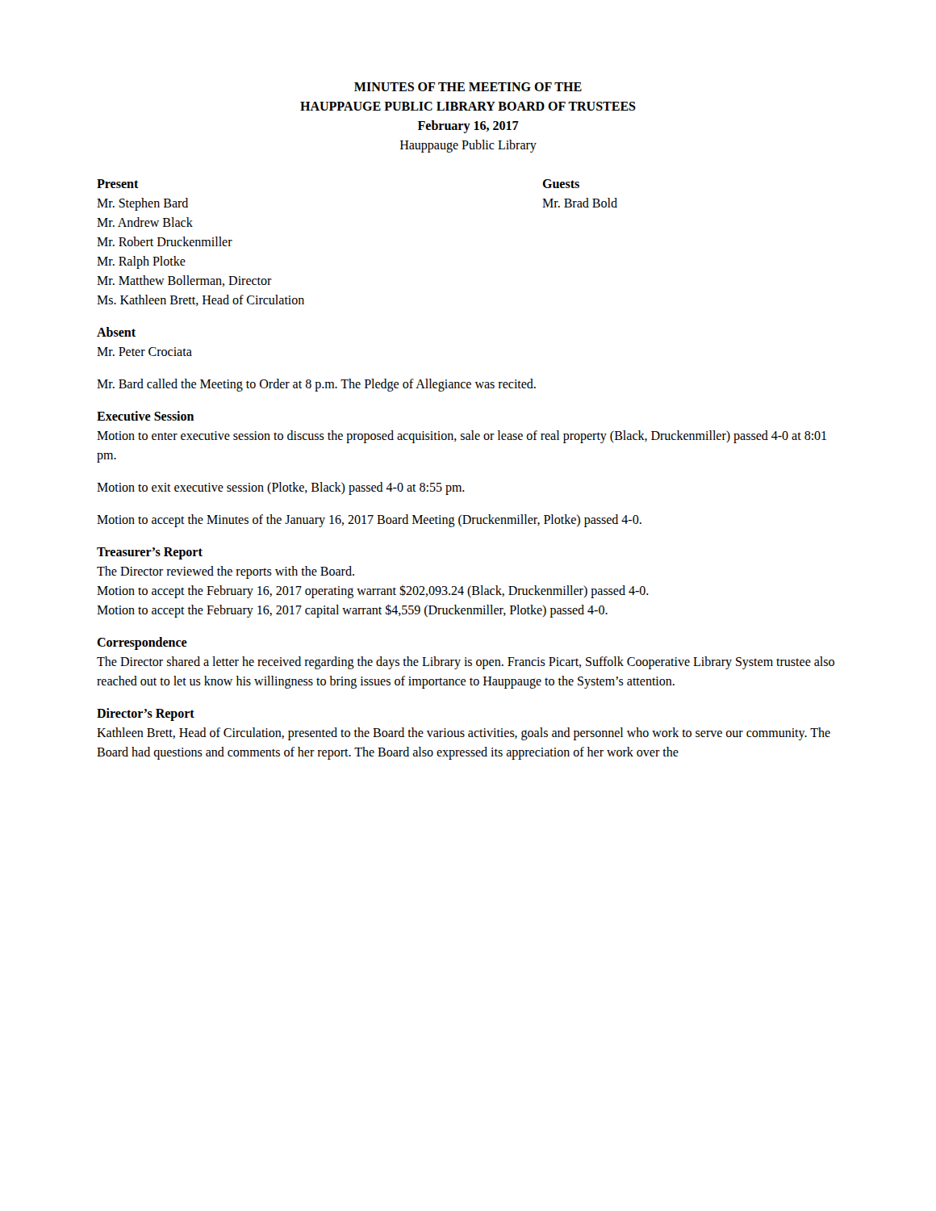MINUTES OF THE MEETING OF THE
HAUPPAUGE PUBLIC LIBRARY BOARD OF TRUSTEES
February 16, 2017
Hauppauge Public Library
| Present Mr. Stephen Bard Mr. Andrew Black Mr. Robert Druckenmiller Mr. Ralph Plotke Mr. Matthew Bollerman, Director Ms. Kathleen Brett, Head of Circulation | Guests Mr. Brad Bold |
Absent
Mr. Peter Crociata
Mr. Bard called the Meeting to Order at 8 p.m. The Pledge of Allegiance was recited.
Executive Session
Motion to enter executive session to discuss the proposed acquisition, sale or lease of real property (Black, Druckenmiller) passed 4-0 at 8:01 pm.
Motion to exit executive session (Plotke, Black) passed 4-0 at 8:55 pm.
Motion to accept the Minutes of the January 16, 2017 Board Meeting (Druckenmiller, Plotke) passed 4-0.
Treasurer’s Report
The Director reviewed the reports with the Board.
Motion to accept the February 16, 2017 operating warrant $202,093.24 (Black, Druckenmiller) passed 4-0.
Motion to accept the February 16, 2017 capital warrant $4,559 (Druckenmiller, Plotke) passed 4-0.
Correspondence
The Director shared a letter he received regarding the days the Library is open. Francis Picart, Suffolk Cooperative Library System trustee also reached out to let us know his willingness to bring issues of importance to Hauppauge to the System’s attention.
Director’s Report
Kathleen Brett, Head of Circulation, presented to the Board the various activities, goals and personnel who work to serve our community. The Board had questions and comments of her report. The Board also expressed its appreciation of her work over the